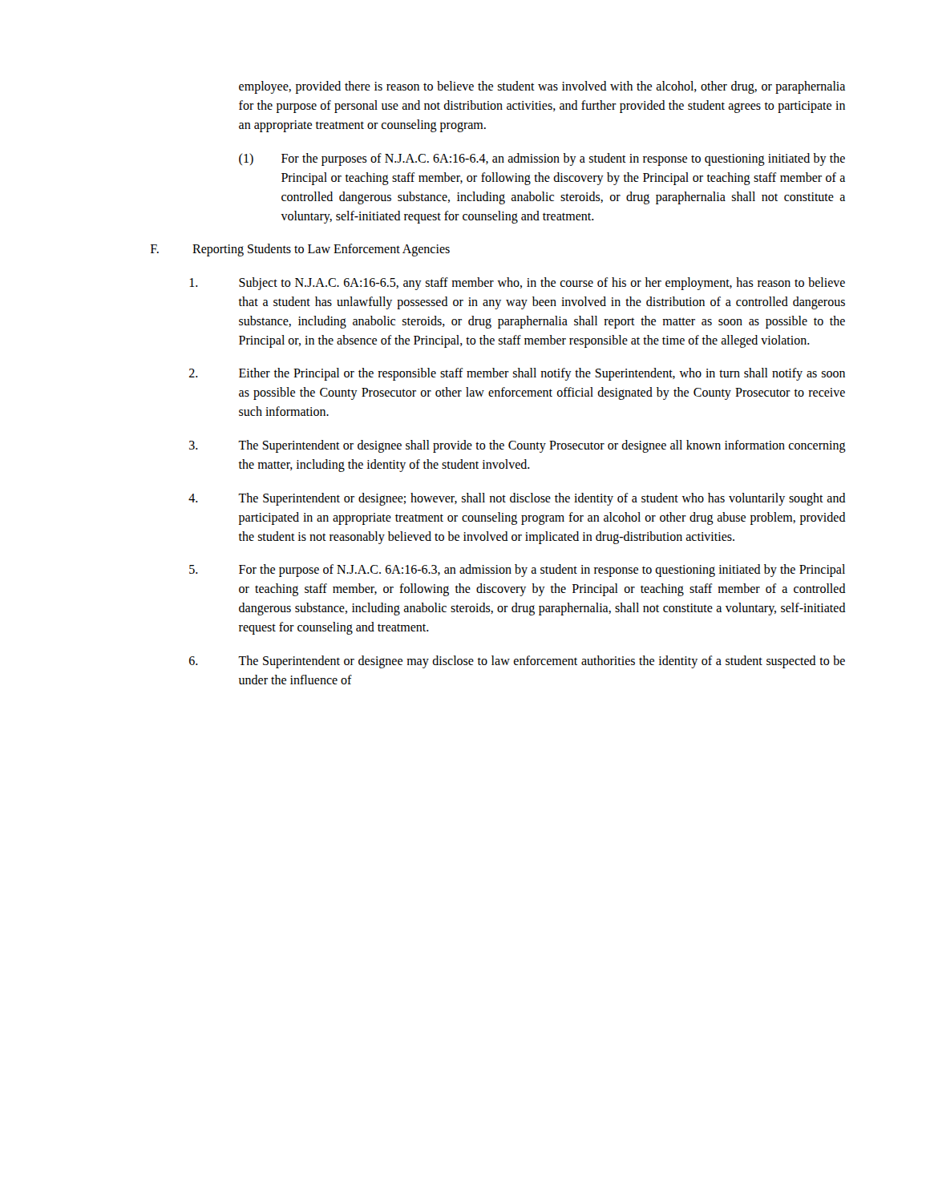employee, provided there is reason to believe the student was involved with the alcohol, other drug, or paraphernalia for the purpose of personal use and not distribution activities, and further provided the student agrees to participate in an appropriate treatment or counseling program.
(1) For the purposes of N.J.A.C. 6A:16-6.4, an admission by a student in response to questioning initiated by the Principal or teaching staff member, or following the discovery by the Principal or teaching staff member of a controlled dangerous substance, including anabolic steroids, or drug paraphernalia shall not constitute a voluntary, self-initiated request for counseling and treatment.
F. Reporting Students to Law Enforcement Agencies
1. Subject to N.J.A.C. 6A:16-6.5, any staff member who, in the course of his or her employment, has reason to believe that a student has unlawfully possessed or in any way been involved in the distribution of a controlled dangerous substance, including anabolic steroids, or drug paraphernalia shall report the matter as soon as possible to the Principal or, in the absence of the Principal, to the staff member responsible at the time of the alleged violation.
2. Either the Principal or the responsible staff member shall notify the Superintendent, who in turn shall notify as soon as possible the County Prosecutor or other law enforcement official designated by the County Prosecutor to receive such information.
3. The Superintendent or designee shall provide to the County Prosecutor or designee all known information concerning the matter, including the identity of the student involved.
4. The Superintendent or designee; however, shall not disclose the identity of a student who has voluntarily sought and participated in an appropriate treatment or counseling program for an alcohol or other drug abuse problem, provided the student is not reasonably believed to be involved or implicated in drug-distribution activities.
5. For the purpose of N.J.A.C. 6A:16-6.3, an admission by a student in response to questioning initiated by the Principal or teaching staff member, or following the discovery by the Principal or teaching staff member of a controlled dangerous substance, including anabolic steroids, or drug paraphernalia, shall not constitute a voluntary, self-initiated request for counseling and treatment.
6. The Superintendent or designee may disclose to law enforcement authorities the identity of a student suspected to be under the influence of